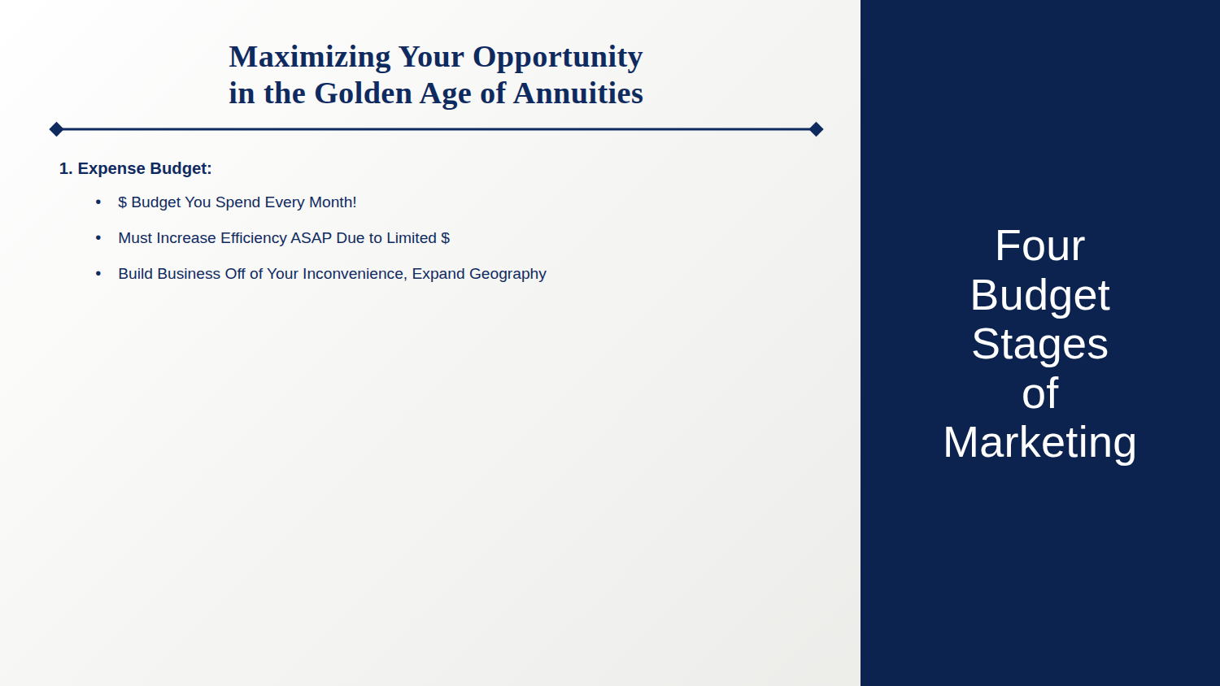Maximizing Your Opportunity
in the Golden Age of Annuities
Expense Budget:
$ Budget You Spend Every Month!
Must Increase Efficiency ASAP Due to Limited $
Build Business Off of Your Inconvenience, Expand Geography
Four
Budget
Stages
of
Marketing